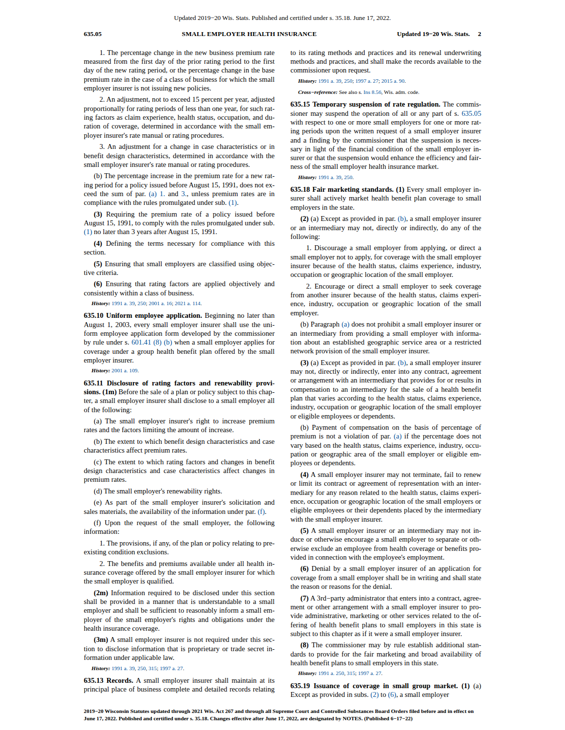Updated 2019−20 Wis. Stats. Published and certified under s. 35.18. June 17, 2022.
635.05 SMALL EMPLOYER HEALTH INSURANCE Updated 19−20 Wis. Stats. 2
1. The percentage change in the new business premium rate measured from the first day of the prior rating period to the first day of the new rating period, or the percentage change in the base premium rate in the case of a class of business for which the small employer insurer is not issuing new policies.
2. An adjustment, not to exceed 15 percent per year, adjusted proportionally for rating periods of less than one year, for such rating factors as claim experience, health status, occupation, and duration of coverage, determined in accordance with the small employer insurer's rate manual or rating procedures.
3. An adjustment for a change in case characteristics or in benefit design characteristics, determined in accordance with the small employer insurer's rate manual or rating procedures.
(b) The percentage increase in the premium rate for a new rating period for a policy issued before August 15, 1991, does not exceed the sum of par. (a) 1. and 3., unless premium rates are in compliance with the rules promulgated under sub. (1).
(3) Requiring the premium rate of a policy issued before August 15, 1991, to comply with the rules promulgated under sub. (1) no later than 3 years after August 15, 1991.
(4) Defining the terms necessary for compliance with this section.
(5) Ensuring that small employers are classified using objective criteria.
(6) Ensuring that rating factors are applied objectively and consistently within a class of business.
History: 1991 a. 39, 250; 2001 a. 16; 2021 a. 114.
635.10 Uniform employee application. Beginning no later than August 1, 2003, every small employer insurer shall use the uniform employee application form developed by the commissioner by rule under s. 601.41 (8) (b) when a small employer applies for coverage under a group health benefit plan offered by the small employer insurer.
History: 2001 a. 109.
635.11 Disclosure of rating factors and renewability provisions. (1m) Before the sale of a plan or policy subject to this chapter, a small employer insurer shall disclose to a small employer all of the following:
(a) The small employer insurer's right to increase premium rates and the factors limiting the amount of increase.
(b) The extent to which benefit design characteristics and case characteristics affect premium rates.
(c) The extent to which rating factors and changes in benefit design characteristics and case characteristics affect changes in premium rates.
(d) The small employer's renewability rights.
(e) As part of the small employer insurer's solicitation and sales materials, the availability of the information under par. (f).
(f) Upon the request of the small employer, the following information:
1. The provisions, if any, of the plan or policy relating to pre-existing condition exclusions.
2. The benefits and premiums available under all health insurance coverage offered by the small employer insurer for which the small employer is qualified.
(2m) Information required to be disclosed under this section shall be provided in a manner that is understandable to a small employer and shall be sufficient to reasonably inform a small employer of the small employer's rights and obligations under the health insurance coverage.
(3m) A small employer insurer is not required under this section to disclose information that is proprietary or trade secret information under applicable law.
History: 1991 a. 39, 250, 315; 1997 a. 27.
635.13 Records. A small employer insurer shall maintain at its principal place of business complete and detailed records relating to its rating methods and practices and its renewal underwriting methods and practices, and shall make the records available to the commissioner upon request.
History: 1991 a. 39, 250; 1997 a. 27; 2015 a. 90.
Cross−reference: See also s. Ins 8.56, Wis. adm. code.
635.15 Temporary suspension of rate regulation. The commissioner may suspend the operation of all or any part of s. 635.05 with respect to one or more small employers for one or more rating periods upon the written request of a small employer insurer and a finding by the commissioner that the suspension is necessary in light of the financial condition of the small employer insurer or that the suspension would enhance the efficiency and fairness of the small employer health insurance market.
History: 1991 a. 39, 250.
635.18 Fair marketing standards. (1) Every small employer insurer shall actively market health benefit plan coverage to small employers in the state.
(2) (a) Except as provided in par. (b), a small employer insurer or an intermediary may not, directly or indirectly, do any of the following:
1. Discourage a small employer from applying, or direct a small employer not to apply, for coverage with the small employer insurer because of the health status, claims experience, industry, occupation or geographic location of the small employer.
2. Encourage or direct a small employer to seek coverage from another insurer because of the health status, claims experience, industry, occupation or geographic location of the small employer.
(b) Paragraph (a) does not prohibit a small employer insurer or an intermediary from providing a small employer with information about an established geographic service area or a restricted network provision of the small employer insurer.
(3) (a) Except as provided in par. (b), a small employer insurer may not, directly or indirectly, enter into any contract, agreement or arrangement with an intermediary that provides for or results in compensation to an intermediary for the sale of a health benefit plan that varies according to the health status, claims experience, industry, occupation or geographic location of the small employer or eligible employees or dependents.
(b) Payment of compensation on the basis of percentage of premium is not a violation of par. (a) if the percentage does not vary based on the health status, claims experience, industry, occupation or geographic area of the small employer or eligible employees or dependents.
(4) A small employer insurer may not terminate, fail to renew or limit its contract or agreement of representation with an intermediary for any reason related to the health status, claims experience, occupation or geographic location of the small employers or eligible employees or their dependents placed by the intermediary with the small employer insurer.
(5) A small employer insurer or an intermediary may not induce or otherwise encourage a small employer to separate or otherwise exclude an employee from health coverage or benefits provided in connection with the employee's employment.
(6) Denial by a small employer insurer of an application for coverage from a small employer shall be in writing and shall state the reason or reasons for the denial.
(7) A 3rd−party administrator that enters into a contract, agreement or other arrangement with a small employer insurer to provide administrative, marketing or other services related to the offering of health benefit plans to small employers in this state is subject to this chapter as if it were a small employer insurer.
(8) The commissioner may by rule establish additional standards to provide for the fair marketing and broad availability of health benefit plans to small employers in this state.
History: 1991 a. 250, 315; 1997 a. 27.
635.19 Issuance of coverage in small group market. (1) (a) Except as provided in subs. (2) to (6), a small employer
2019−20 Wisconsin Statutes updated through 2021 Wis. Act 267 and through all Supreme Court and Controlled Substances Board Orders filed before and in effect on June 17, 2022. Published and certified under s. 35.18. Changes effective after June 17, 2022, are designated by NOTES. (Published 6−17−22)